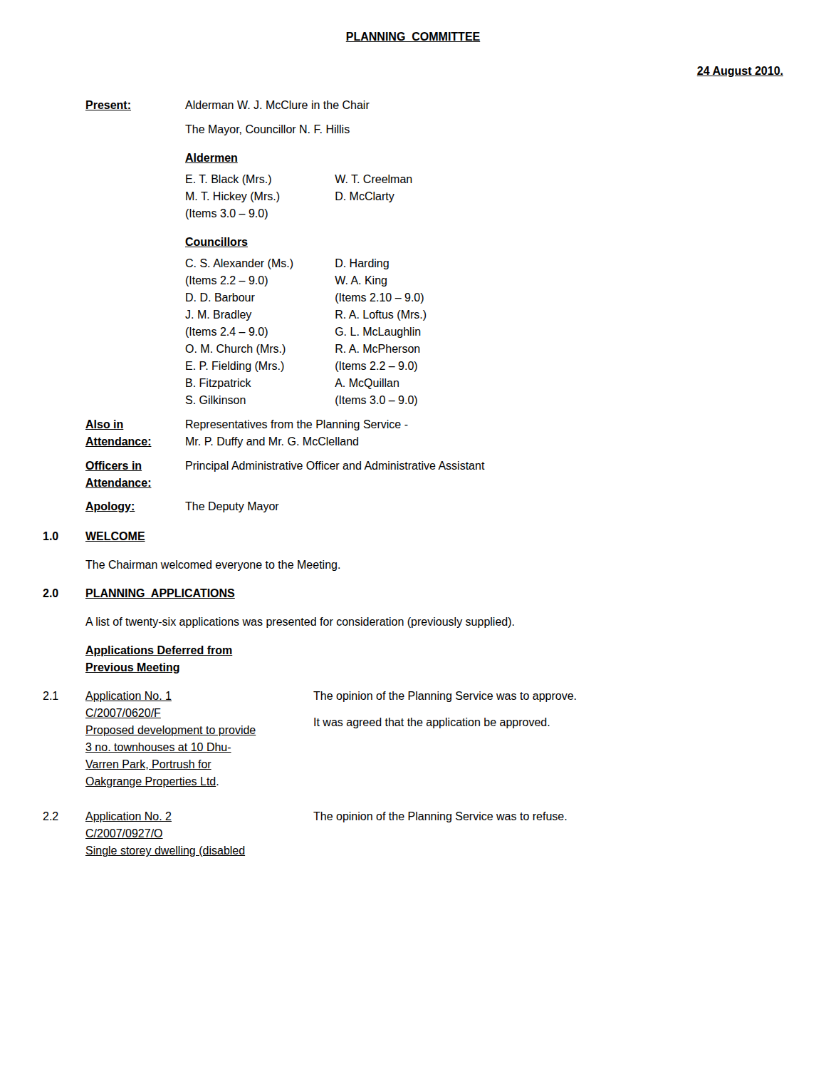PLANNING COMMITTEE
24 August 2010.
| Present: | Alderman W. J. McClure in the Chair |
| | The Mayor, Councillor N. F. Hillis |
| | Aldermen / E. T. Black (Mrs.) / W. T. Creelman / / M. T. Hickey (Mrs.) (Items 3.0 – 9.0) / D. McClarty / |
| | Councillors / C. S. Alexander (Ms.) (Items 2.2 – 9.0) / D. Harding W. A. King / / D. D. Barbour / (Items 2.10 – 9.0) / / J. M. Bradley (Items 2.4 – 9.0) / R. A. Loftus (Mrs.) G. L. McLaughlin / / O. M. Church (Mrs.) / R. A. McPherson / / E. P. Fielding (Mrs.) / (Items 2.2 – 9.0) / / B. Fitzpatrick / A. McQuillan / / S. Gilkinson / (Items 3.0 – 9.0) / |
| Also in Attendance: | Representatives from the Planning Service - Mr. P. Duffy and Mr. G. McClelland |
| Officers in Attendance: | Principal Administrative Officer and Administrative Assistant |
| Apology: | The Deputy Mayor |
1.0
WELCOME
The Chairman welcomed everyone to the Meeting.
2.0
PLANNING APPLICATIONS
A list of twenty-six applications was presented for consideration (previously supplied).
Applications Deferred from
Previous Meeting
2.1
Application No. 1
C/2007/0620/F
Proposed development to provide
3 no. townhouses at 10 Dhu-
Varren Park, Portrush for
Oakgrange Properties Ltd.
The opinion of the Planning Service was to approve.
It was agreed that the application be approved.
2.2
Application No. 2
C/2007/0927/O
Single storey dwelling (disabled
The opinion of the Planning Service was to refuse.